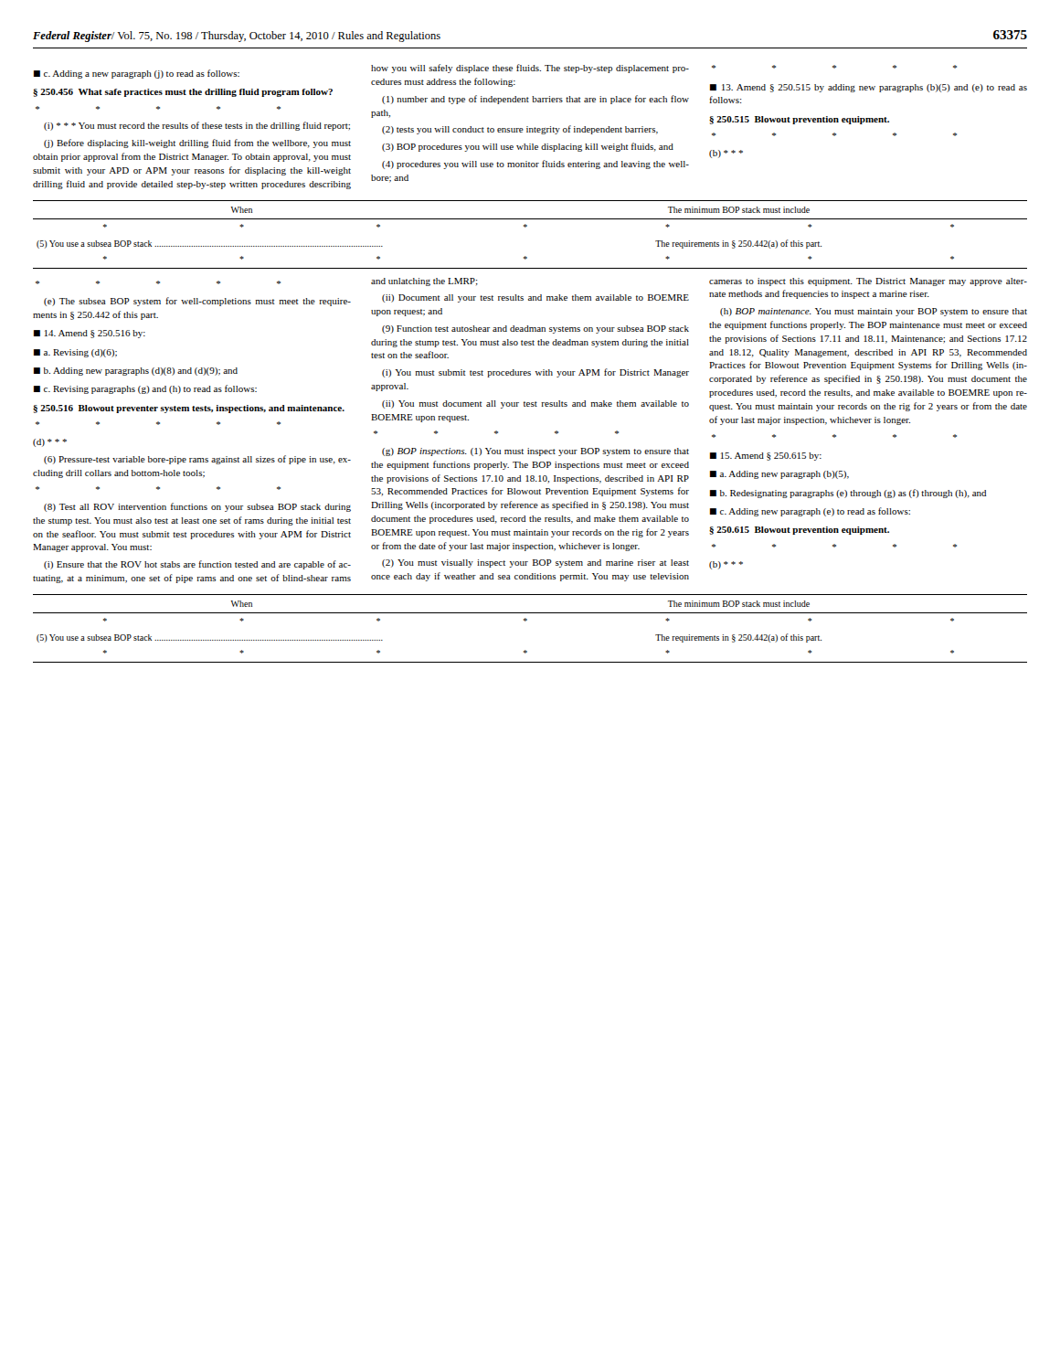Federal Register/ Vol. 75, No. 198 / Thursday, October 14, 2010 / Rules and Regulations
63375
■c. Adding a new paragraph (j) to read as follows:
§ 250.456 What safe practices must the drilling fluid program follow?
* * * * *
(i) * * * You must record the results of these tests in the drilling fluid report;
(j) Before displacing kill-weight drilling fluid from the wellbore, you must obtain prior approval from the District Manager. To obtain approval, you must submit with your APD or APM your reasons for displacing the kill-weight drilling fluid and provide detailed step-by-step written procedures describing how you will safely displace these fluids. The step-by-step displacement procedures must address the following:
(1) number and type of independent barriers that are in place for each flow path,
(2) tests you will conduct to ensure integrity of independent barriers,
(3) BOP procedures you will use while displacing kill weight fluids, and
(4) procedures you will use to monitor fluids entering and leaving the wellbore; and
* * * * *
■13. Amend § 250.515 by adding new paragraphs (b)(5) and (e) to read as follows:
§ 250.515 Blowout prevention equipment.
* * * * *
(b) * * *
| When | The minimum BOP stack must include |
| --- | --- |
| * * * | * * * * |
| (5) You use a subsea BOP stack | The requirements in § 250.442(a) of this part. |
| * * * | * * * * |
* * * * *
(e) The subsea BOP system for well-completions must meet the requirements in § 250.442 of this part.
■14. Amend § 250.516 by:
■a. Revising (d)(6);
■b. Adding new paragraphs (d)(8) and (d)(9); and
■c. Revising paragraphs (g) and (h) to read as follows:
§ 250.516 Blowout preventer system tests, inspections, and maintenance.
* * * * *
(d) * * *
(6) Pressure-test variable bore-pipe rams against all sizes of pipe in use, excluding drill collars and bottom-hole tools;
* * * * *
(8) Test all ROV intervention functions on your subsea BOP stack during the stump test. You must also test at least one set of rams during the initial test on the seafloor. You must submit test procedures with your APM for District Manager approval. You must:
(i) Ensure that the ROV hot stabs are function tested and are capable of actuating, at a minimum, one set of pipe rams and one set of blind-shear rams and unlatching the LMRP;
(ii) Document all your test results and make them available to BOEMRE upon request; and
(9) Function test autoshear and deadman systems on your subsea BOP stack during the stump test. You must also test the deadman system during the initial test on the seafloor.
(i) You must submit test procedures with your APM for District Manager approval.
(ii) You must document all your test results and make them available to BOEMRE upon request.
* * * * *
(g) BOP inspections. (1) You must inspect your BOP system to ensure that the equipment functions properly. The BOP inspections must meet or exceed the provisions of Sections 17.10 and 18.10, Inspections, described in API RP 53, Recommended Practices for Blowout Prevention Equipment Systems for Drilling Wells (incorporated by reference as specified in § 250.198). You must document the procedures used, record the results, and make them available to BOEMRE upon request. You must maintain your records on the rig for 2 years or from the date of your last major inspection, whichever is longer.
(2) You must visually inspect your BOP system and marine riser at least once each day if weather and sea conditions permit. You may use television cameras to inspect this equipment. The District Manager may approve alternate methods and frequencies to inspect a marine riser.
(h) BOP maintenance. You must maintain your BOP system to ensure that the equipment functions properly. The BOP maintenance must meet or exceed the provisions of Sections 17.11 and 18.11, Maintenance; and Sections 17.12 and 18.12, Quality Management, described in API RP 53, Recommended Practices for Blowout Prevention Equipment Systems for Drilling Wells (incorporated by reference as specified in § 250.198). You must document the procedures used, record the results, and make available to BOEMRE upon request. You must maintain your records on the rig for 2 years or from the date of your last major inspection, whichever is longer.
* * * * *
■15. Amend § 250.615 by:
■a. Adding new paragraph (b)(5),
■b. Redesignating paragraphs (e) through (g) as (f) through (h), and
■c. Adding new paragraph (e) to read as follows:
§ 250.615 Blowout prevention equipment.
* * * * *
(b) * * *
| When | The minimum BOP stack must include |
| --- | --- |
| * * * | * * * * |
| (5) You use a subsea BOP stack | The requirements in § 250.442(a) of this part. |
| * * * | * * * * |